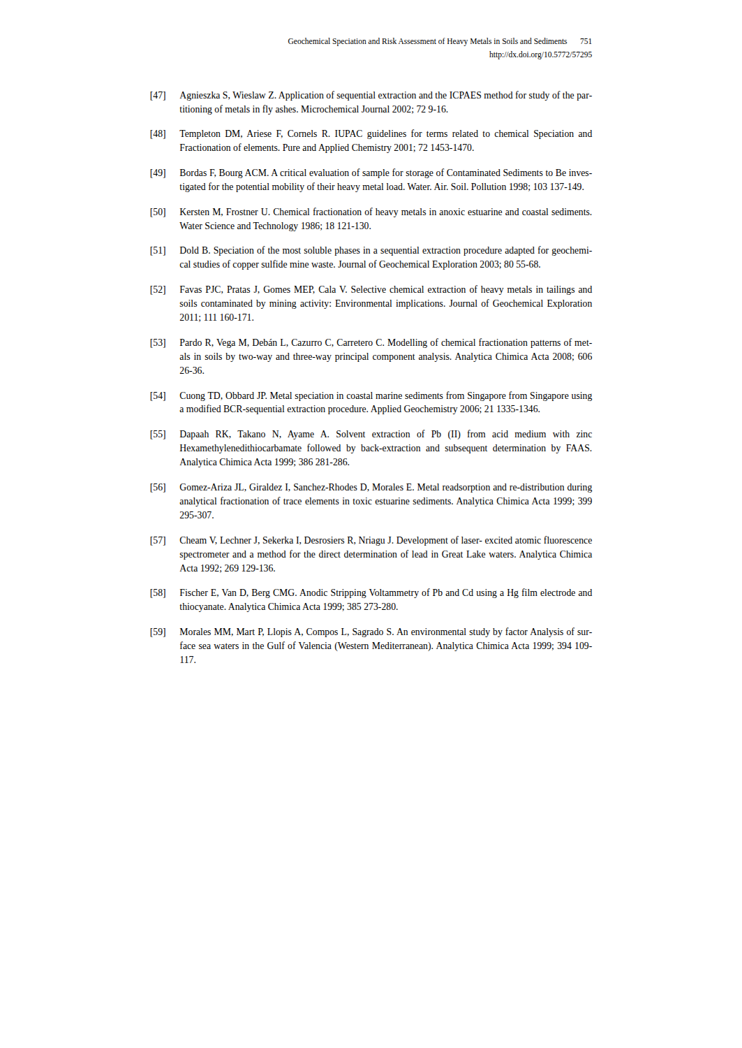Geochemical Speciation and Risk Assessment of Heavy Metals in Soils and Sediments751 http://dx.doi.org/10.5772/57295
[47] Agnieszka S, Wieslaw Z. Application of sequential extraction and the ICPAES method for study of the partitioning of metals in fly ashes. Microchemical Journal 2002; 72 9-16.
[48] Templeton DM, Ariese F, Cornels R. IUPAC guidelines for terms related to chemical Speciation and Fractionation of elements. Pure and Applied Chemistry 2001; 72 1453-1470.
[49] Bordas F, Bourg ACM. A critical evaluation of sample for storage of Contaminated Sediments to Be investigated for the potential mobility of their heavy metal load. Water. Air. Soil. Pollution 1998; 103 137-149.
[50] Kersten M, Frostner U. Chemical fractionation of heavy metals in anoxic estuarine and coastal sediments. Water Science and Technology 1986; 18 121-130.
[51] Dold B. Speciation of the most soluble phases in a sequential extraction procedure adapted for geochemical studies of copper sulfide mine waste. Journal of Geochemical Exploration 2003; 80 55-68.
[52] Favas PJC, Pratas J, Gomes MEP, Cala V. Selective chemical extraction of heavy metals in tailings and soils contaminated by mining activity: Environmental implications. Journal of Geochemical Exploration 2011; 111 160-171.
[53] Pardo R, Vega M, Debán L, Cazurro C, Carretero C. Modelling of chemical fractionation patterns of metals in soils by two-way and three-way principal component analysis. Analytica Chimica Acta 2008; 606 26-36.
[54] Cuong TD, Obbard JP. Metal speciation in coastal marine sediments from Singapore from Singapore using a modified BCR-sequential extraction procedure. Applied Geochemistry 2006; 21 1335-1346.
[55] Dapaah RK, Takano N, Ayame A. Solvent extraction of Pb (II) from acid medium with zinc Hexamethylenedithiocarbamate followed by back-extraction and subsequent determination by FAAS. Analytica Chimica Acta 1999; 386 281-286.
[56] Gomez-Ariza JL, Giraldez I, Sanchez-Rhodes D, Morales E. Metal readsorption and re-distribution during analytical fractionation of trace elements in toxic estuarine sediments. Analytica Chimica Acta 1999; 399 295-307.
[57] Cheam V, Lechner J, Sekerka I, Desrosiers R, Nriagu J. Development of laser- excited atomic fluorescence spectrometer and a method for the direct determination of lead in Great Lake waters. Analytica Chimica Acta 1992; 269 129-136.
[58] Fischer E, Van D, Berg CMG. Anodic Stripping Voltammetry of Pb and Cd using a Hg film electrode and thiocyanate. Analytica Chimica Acta 1999; 385 273-280.
[59] Morales MM, Mart P, Llopis A, Compos L, Sagrado S. An environmental study by factor Analysis of surface sea waters in the Gulf of Valencia (Western Mediterranean). Analytica Chimica Acta 1999; 394 109-117.